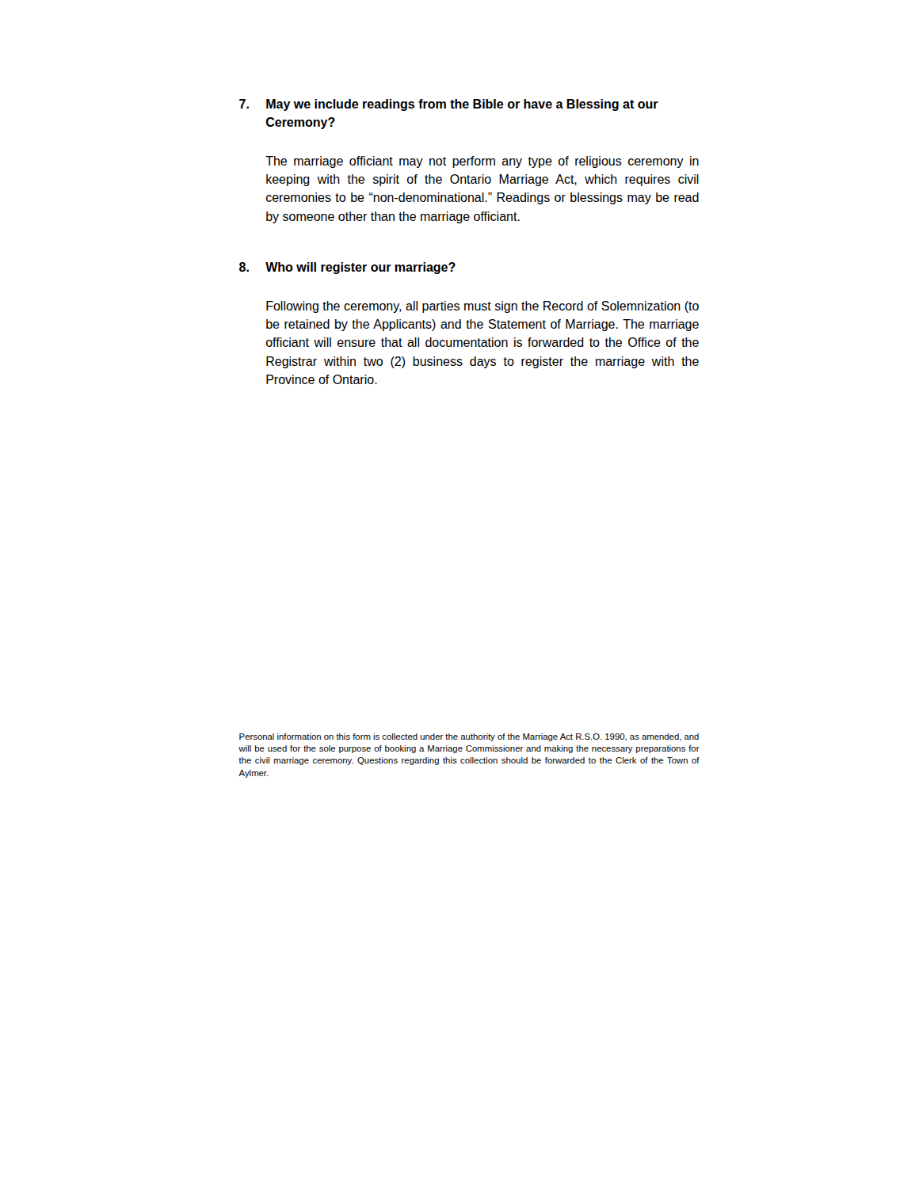7.
May we include readings from the Bible or have a Blessing at our Ceremony?
The marriage officiant may not perform any type of religious ceremony in keeping with the spirit of the Ontario Marriage Act, which requires civil ceremonies to be “non-denominational.” Readings or blessings may be read by someone other than the marriage officiant.
8.
Who will register our marriage?
Following the ceremony, all parties must sign the Record of Solemnization (to be retained by the Applicants) and the Statement of Marriage. The marriage officiant will ensure that all documentation is forwarded to the Office of the Registrar within two (2) business days to register the marriage with the Province of Ontario.
Personal information on this form is collected under the authority of the Marriage Act R.S.O. 1990, as amended, and will be used for the sole purpose of booking a Marriage Commissioner and making the necessary preparations for the civil marriage ceremony. Questions regarding this collection should be forwarded to the Clerk of the Town of Aylmer.